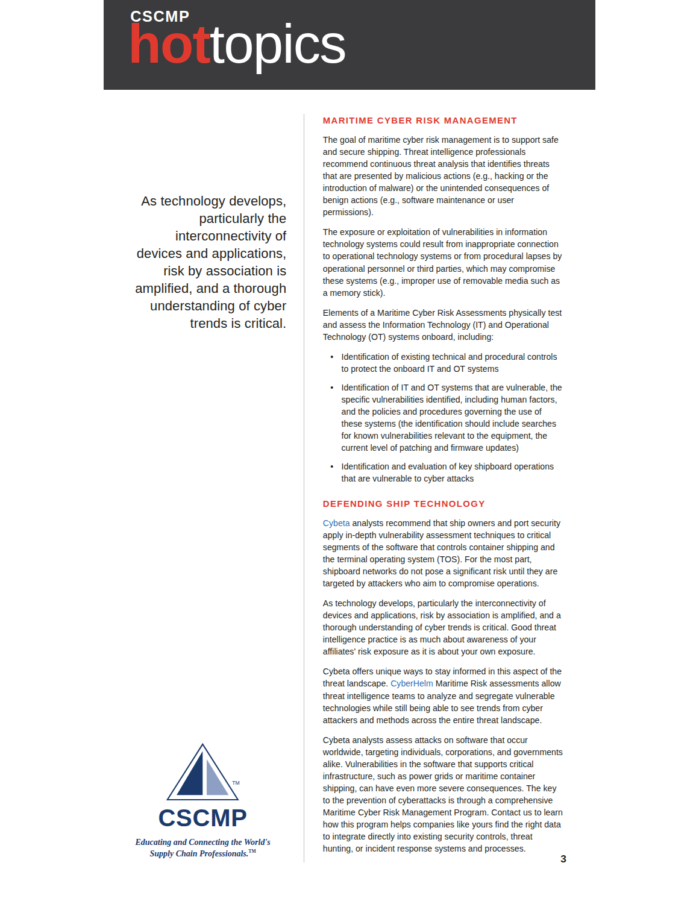CSCMP
hot topics
As technology develops, particularly the interconnectivity of devices and applications, risk by association is amplified, and a thorough understanding of cyber trends is critical.
CSCMP logo mark TM
CSCMP
Educating and Connecting the World's
Supply Chain Professionals.TM
Maritime Cyber Risk Management
The goal of maritime cyber risk management is to support safe and secure shipping. Threat intelligence professionals recommend continuous threat analysis that identifies threats that are presented by malicious actions (e.g., hacking or the introduction of malware) or the unintended consequences of benign actions (e.g., software maintenance or user permissions).
The exposure or exploitation of vulnerabilities in information technology systems could result from inappropriate connection to operational technology systems or from procedural lapses by operational personnel or third parties, which may compromise these systems (e.g., improper use of removable media such as a memory stick).
Elements of a Maritime Cyber Risk Assessments physically test and assess the Information Technology (IT) and Operational Technology (OT) systems onboard, including:
Identification of existing technical and procedural controls to protect the onboard IT and OT systems
Identification of IT and OT systems that are vulnerable, the specific vulnerabilities identified, including human factors, and the policies and procedures governing the use of these systems (the identification should include searches for known vulnerabilities relevant to the equipment, the current level of patching and firmware updates)
Identification and evaluation of key shipboard operations that are vulnerable to cyber attacks
Defending Ship Technology
Cybeta analysts recommend that ship owners and port security apply in-depth vulnerability assessment techniques to critical segments of the software that controls container shipping and the terminal operating system (TOS). For the most part, shipboard networks do not pose a significant risk until they are targeted by attackers who aim to compromise operations.
As technology develops, particularly the interconnectivity of devices and applications, risk by association is amplified, and a thorough understanding of cyber trends is critical. Good threat intelligence practice is as much about awareness of your affiliates' risk exposure as it is about your own exposure.
Cybeta offers unique ways to stay informed in this aspect of the threat landscape. CyberHelm Maritime Risk assessments allow threat intelligence teams to analyze and segregate vulnerable technologies while still being able to see trends from cyber attackers and methods across the entire threat landscape.
Cybeta analysts assess attacks on software that occur worldwide, targeting individuals, corporations, and governments alike. Vulnerabilities in the software that supports critical infrastructure, such as power grids or maritime container shipping, can have even more severe consequences. The key to the prevention of cyberattacks is through a comprehensive Maritime Cyber Risk Management Program. Contact us to learn how this program helps companies like yours find the right data to integrate directly into existing security controls, threat hunting, or incident response systems and processes.
3